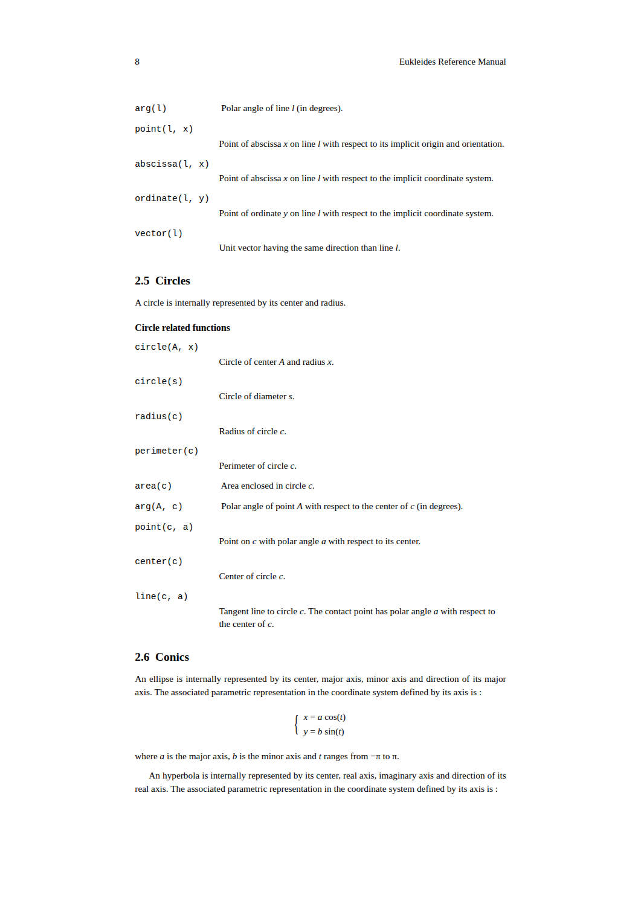8 Eukleides Reference Manual
arg(l) Polar angle of line l (in degrees).
point(l, x) Point of abscissa x on line l with respect to its implicit origin and orientation.
abscissa(l, x) Point of abscissa x on line l with respect to the implicit coordinate system.
ordinate(l, y) Point of ordinate y on line l with respect to the implicit coordinate system.
vector(l) Unit vector having the same direction than line l.
2.5 Circles
A circle is internally represented by its center and radius.
Circle related functions
circle(A, x) Circle of center A and radius x.
circle(s) Circle of diameter s.
radius(c) Radius of circle c.
perimeter(c) Perimeter of circle c.
area(c) Area enclosed in circle c.
arg(A, c) Polar angle of point A with respect to the center of c (in degrees).
point(c, a) Point on c with polar angle a with respect to its center.
center(c) Center of circle c.
line(c, a) Tangent line to circle c. The contact point has polar angle a with respect to the center of c.
2.6 Conics
An ellipse is internally represented by its center, major axis, minor axis and direction of its major axis. The associated parametric representation in the coordinate system defined by its axis is :
{
| x = a cos( t ) |
| y = b sin( t ) |
where a is the major axis, b is the minor axis and t ranges from −π to π.
An hyperbola is internally represented by its center, real axis, imaginary axis and direction of its real axis. The associated parametric representation in the coordinate system defined by its axis is :